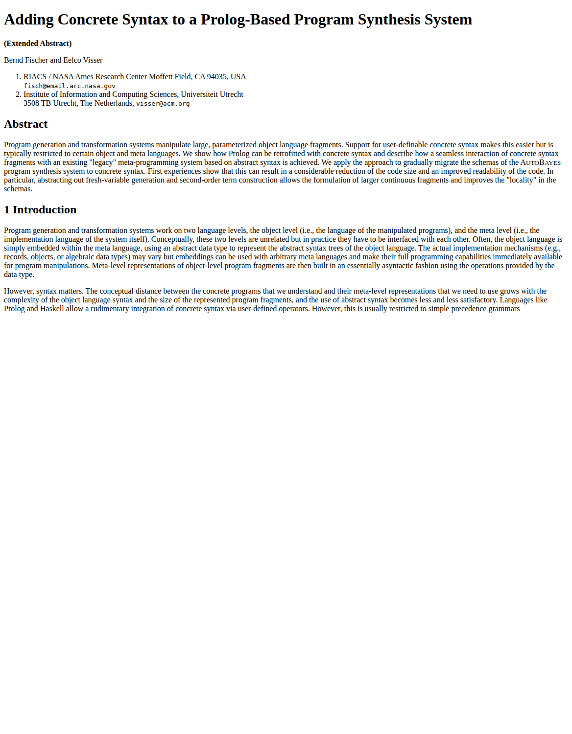Adding Concrete Syntax to a Prolog-Based Program Synthesis System
(Extended Abstract)
Bernd Fischer and Eelco Visser
RIACS / NASA Ames Research Center Moffett Field, CA 94035, USA
fisch@email.arc.nasa.gov
Institute of Information and Computing Sciences, Universiteit Utrecht
3508 TB Utrecht, The Netherlands, visser@acm.org
Abstract
Program generation and transformation systems manipulate large, parameterized object language fragments. Support for user-definable concrete syntax makes this easier but is typically restricted to certain object and meta languages. We show how Prolog can be retrofitted with concrete syntax and describe how a seamless interaction of concrete syntax fragments with an existing "legacy" meta-programming system based on abstract syntax is achieved. We apply the approach to gradually migrate the schemas of the AUTOBAYES program synthesis system to concrete syntax. First experiences show that this can result in a considerable reduction of the code size and an improved readability of the code. In particular, abstracting out fresh-variable generation and second-order term construction allows the formulation of larger continuous fragments and improves the "locality" in the schemas.
1 Introduction
Program generation and transformation systems work on two language levels, the object level (i.e., the language of the manipulated programs), and the meta level (i.e., the implementation language of the system itself). Conceptually, these two levels are unrelated but in practice they have to be interfaced with each other. Often, the object language is simply embedded within the meta language, using an abstract data type to represent the abstract syntax trees of the object language. The actual implementation mechanisms (e.g., records, objects, or algebraic data types) may vary but embeddings can be used with arbitrary meta languages and make their full programming capabilities immediately available for program manipulations. Meta-level representations of object-level program fragments are then built in an essentially asyntactic fashion using the operations provided by the data type.
However, syntax matters. The conceptual distance between the concrete programs that we understand and their meta-level representations that we need to use grows with the complexity of the object language syntax and the size of the represented program fragments, and the use of abstract syntax becomes less and less satisfactory. Languages like Prolog and Haskell allow a rudimentary integration of concrete syntax via user-defined operators. However, this is usually restricted to simple precedence grammars